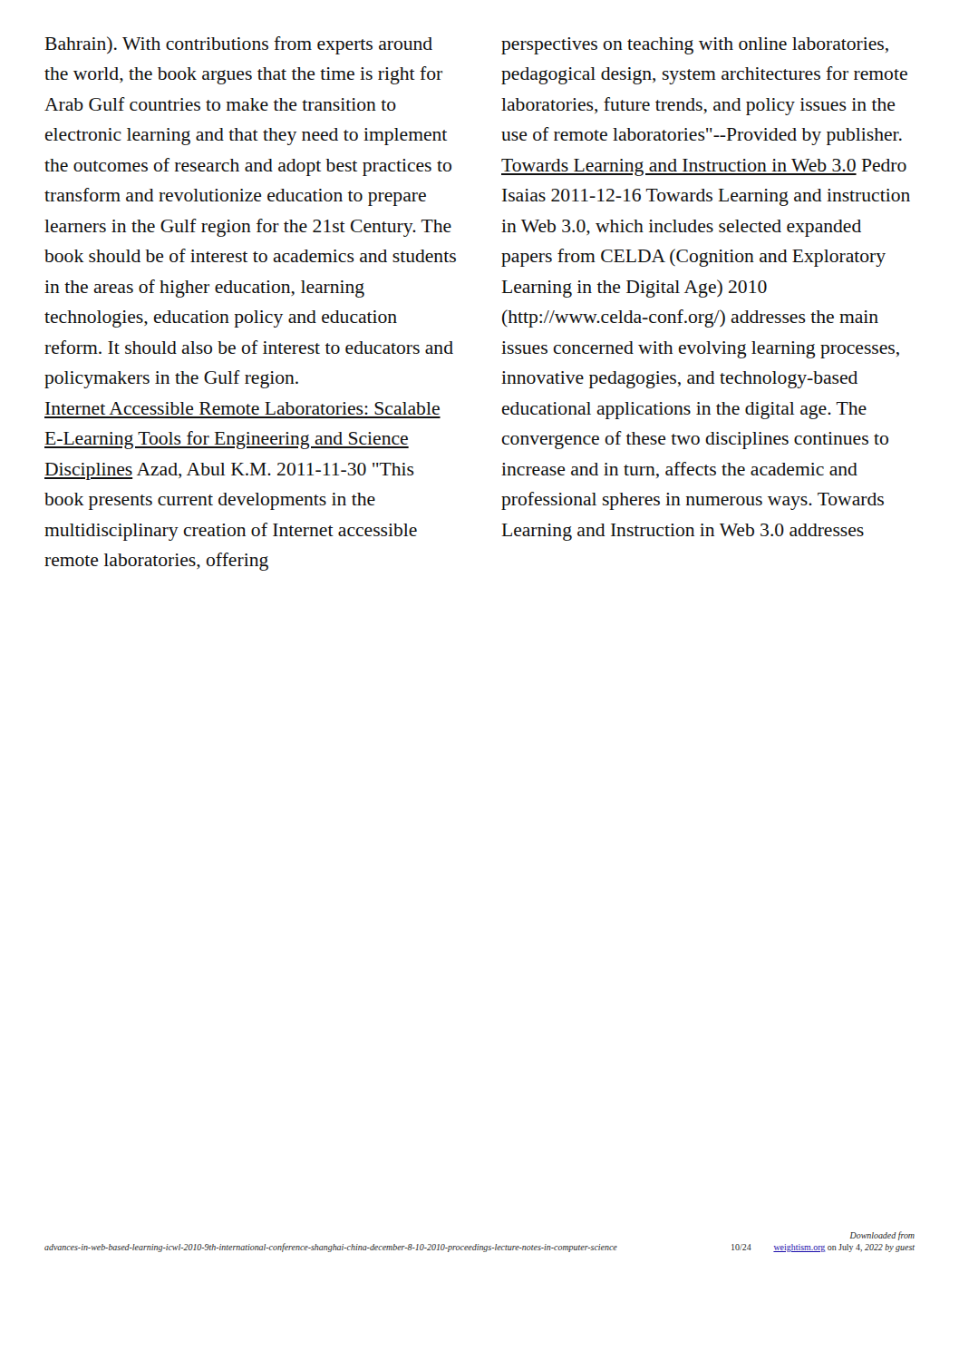Bahrain). With contributions from experts around the world, the book argues that the time is right for Arab Gulf countries to make the transition to electronic learning and that they need to implement the outcomes of research and adopt best practices to transform and revolutionize education to prepare learners in the Gulf region for the 21st Century. The book should be of interest to academics and students in the areas of higher education, learning technologies, education policy and education reform. It should also be of interest to educators and policymakers in the Gulf region.
Internet Accessible Remote Laboratories: Scalable E-Learning Tools for Engineering and Science Disciplines Azad, Abul K.M. 2011-11-30 "This book presents current developments in the multidisciplinary creation of Internet accessible remote laboratories, offering
perspectives on teaching with online laboratories, pedagogical design, system architectures for remote laboratories, future trends, and policy issues in the use of remote laboratories"--Provided by publisher.
Towards Learning and Instruction in Web 3.0 Pedro Isaias 2011-12-16 Towards Learning and instruction in Web 3.0, which includes selected expanded papers from CELDA (Cognition and Exploratory Learning in the Digital Age) 2010 (http://www.celda-conf.org/) addresses the main issues concerned with evolving learning processes, innovative pedagogies, and technology-based educational applications in the digital age. The convergence of these two disciplines continues to increase and in turn, affects the academic and professional spheres in numerous ways. Towards Learning and Instruction in Web 3.0 addresses
advances-in-web-based-learning-icwl-2010-9th-international-conference-shanghai-china-december-8-10-2010-proceedings-lecture-notes-in-computer-science
10/24
Downloaded from
weightism.org on July 4, 2022 by guest